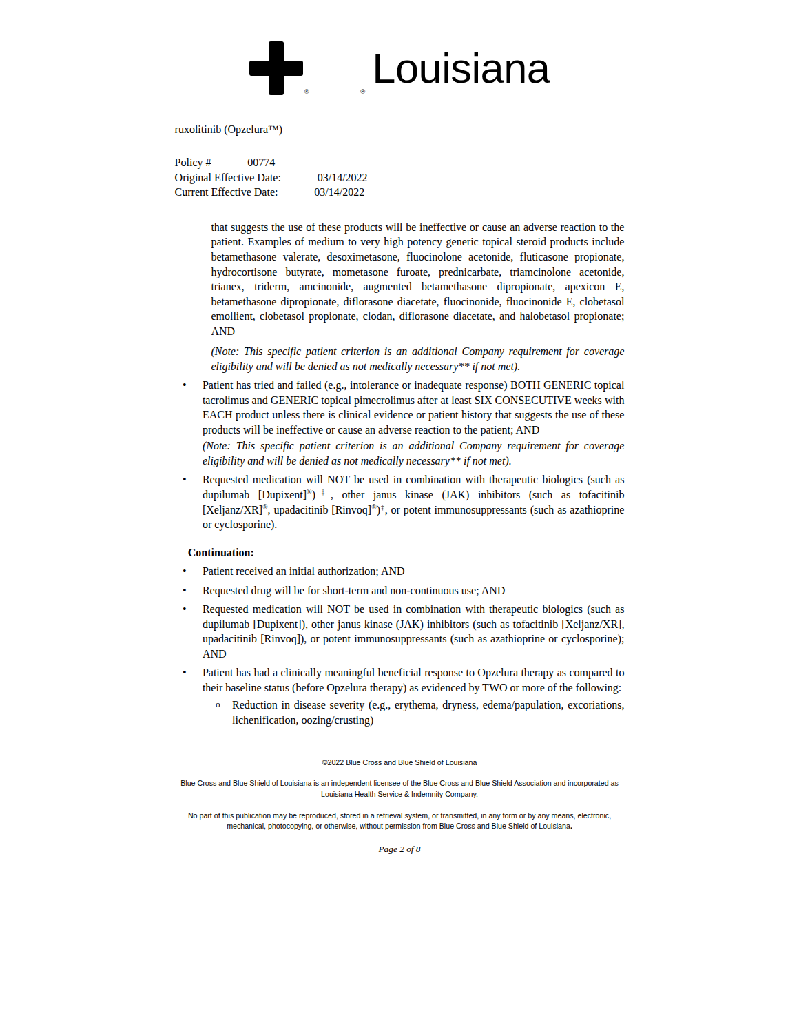® ☤ ® Louisiana
ruxolitinib (Opzelura™)
Policy # 00774
Original Effective Date: 03/14/2022
Current Effective Date: 03/14/2022
that suggests the use of these products will be ineffective or cause an adverse reaction to the patient. Examples of medium to very high potency generic topical steroid products include betamethasone valerate, desoximetasone, fluocinolone acetonide, fluticasone propionate, hydrocortisone butyrate, mometasone furoate, prednicarbate, triamcinolone acetonide, trianex, triderm, amcinonide, augmented betamethasone dipropionate, apexicon E, betamethasone dipropionate, diflorasone diacetate, fluocinonide, fluocinonide E, clobetasol emollient, clobetasol propionate, clodan, diflorasone diacetate, and halobetasol propionate; AND
(Note: This specific patient criterion is an additional Company requirement for coverage eligibility and will be denied as not medically necessary** if not met).
Patient has tried and failed (e.g., intolerance or inadequate response) BOTH GENERIC topical tacrolimus and GENERIC topical pimecrolimus after at least SIX CONSECUTIVE weeks with EACH product unless there is clinical evidence or patient history that suggests the use of these products will be ineffective or cause an adverse reaction to the patient; AND
(Note: This specific patient criterion is an additional Company requirement for coverage eligibility and will be denied as not medically necessary** if not met).
Requested medication will NOT be used in combination with therapeutic biologics (such as dupilumab [Dupixent]®)‡, other janus kinase (JAK) inhibitors (such as tofacitinib [Xeljanz/XR]®, upadacitinib [Rinvoq]®)‡, or potent immunosuppressants (such as azathioprine or cyclosporine).
Continuation:
Patient received an initial authorization; AND
Requested drug will be for short-term and non-continuous use; AND
Requested medication will NOT be used in combination with therapeutic biologics (such as dupilumab [Dupixent]), other janus kinase (JAK) inhibitors (such as tofacitinib [Xeljanz/XR], upadacitinib [Rinvoq]), or potent immunosuppressants (such as azathioprine or cyclosporine); AND
Patient has had a clinically meaningful beneficial response to Opzelura therapy as compared to their baseline status (before Opzelura therapy) as evidenced by TWO or more of the following:
Reduction in disease severity (e.g., erythema, dryness, edema/papulation, excoriations, lichenification, oozing/crusting)
©2022 Blue Cross and Blue Shield of Louisiana
Blue Cross and Blue Shield of Louisiana is an independent licensee of the Blue Cross and Blue Shield Association and incorporated as Louisiana Health Service & Indemnity Company.
No part of this publication may be reproduced, stored in a retrieval system, or transmitted, in any form or by any means, electronic, mechanical, photocopying, or otherwise, without permission from Blue Cross and Blue Shield of Louisiana.
Page 2 of 8